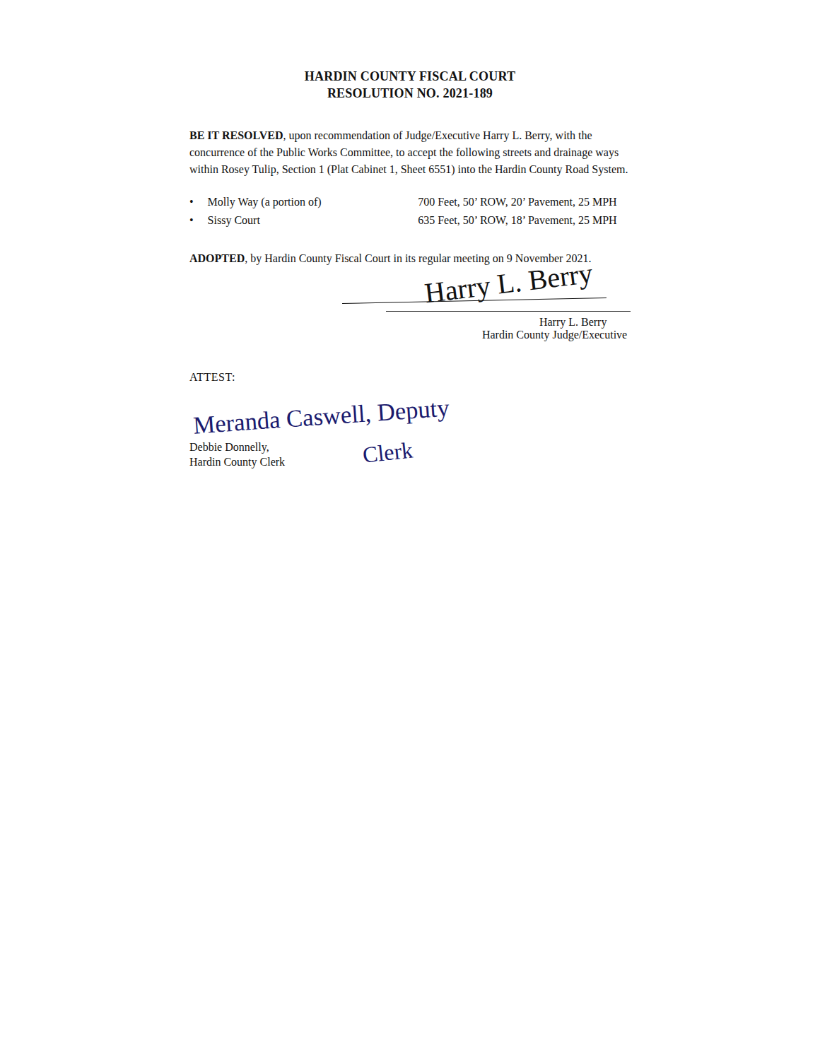HARDIN COUNTY FISCAL COURT RESOLUTION NO. 2021-189
BE IT RESOLVED, upon recommendation of Judge/Executive Harry L. Berry, with the concurrence of the Public Works Committee, to accept the following streets and drainage ways within Rosey Tulip, Section 1 (Plat Cabinet 1, Sheet 6551) into the Hardin County Road System.
• Molly Way (a portion of) 700 Feet, 50’ ROW, 20’ Pavement, 25 MPH
• Sissy Court 635 Feet, 50’ ROW, 18’ Pavement, 25 MPH
ADOPTED, by Hardin County Fiscal Court in its regular meeting on 9 November 2021.
Harry L. Berry Harry L. Berry Hardin County Judge/Executive
ATTEST:
Meranda Caswell, Deputy Clerk Debbie Donnelly,
Hardin County Clerk